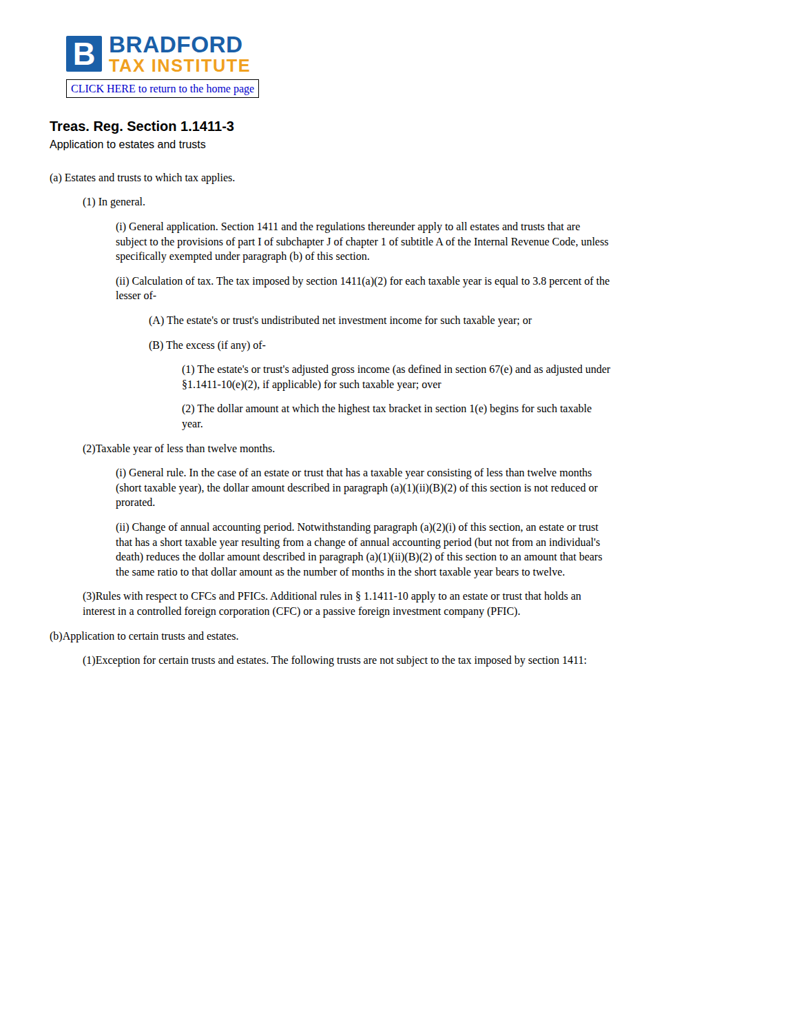B BRADFORD TAX INSTITUTE
CLICK HERE to return to the home page
Treas. Reg. Section 1.1411-3
Application to estates and trusts
(a) Estates and trusts to which tax applies.
(1) In general.
(i) General application. Section 1411 and the regulations thereunder apply to all estates and trusts that are subject to the provisions of part I of subchapter J of chapter 1 of subtitle A of the Internal Revenue Code, unless specifically exempted under paragraph (b) of this section.
(ii) Calculation of tax. The tax imposed by section 1411(a)(2) for each taxable year is equal to 3.8 percent of the lesser of-
(A) The estate's or trust's undistributed net investment income for such taxable year; or
(B) The excess (if any) of-
(1) The estate's or trust's adjusted gross income (as defined in section 67(e) and as adjusted under §1.1411-10(e)(2), if applicable) for such taxable year; over
(2) The dollar amount at which the highest tax bracket in section 1(e) begins for such taxable year.
(2)Taxable year of less than twelve months.
(i) General rule. In the case of an estate or trust that has a taxable year consisting of less than twelve months (short taxable year), the dollar amount described in paragraph (a)(1)(ii)(B)(2) of this section is not reduced or prorated.
(ii) Change of annual accounting period. Notwithstanding paragraph (a)(2)(i) of this section, an estate or trust that has a short taxable year resulting from a change of annual accounting period (but not from an individual's death) reduces the dollar amount described in paragraph (a)(1)(ii)(B)(2) of this section to an amount that bears the same ratio to that dollar amount as the number of months in the short taxable year bears to twelve.
(3)Rules with respect to CFCs and PFICs. Additional rules in § 1.1411-10 apply to an estate or trust that holds an interest in a controlled foreign corporation (CFC) or a passive foreign investment company (PFIC).
(b)Application to certain trusts and estates.
(1)Exception for certain trusts and estates. The following trusts are not subject to the tax imposed by section 1411: